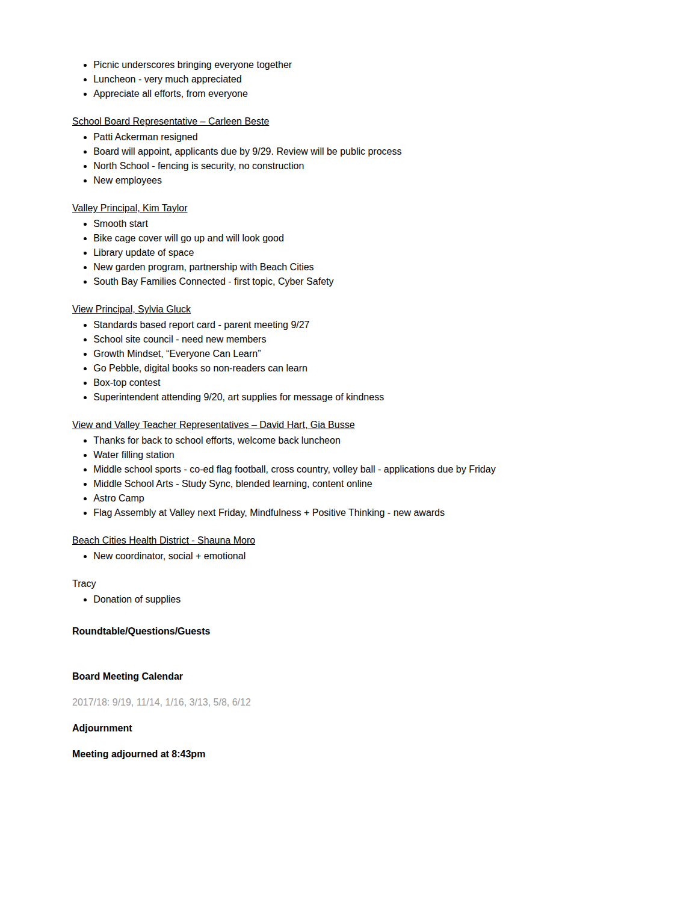Picnic underscores bringing everyone together
Luncheon - very much appreciated
Appreciate all efforts, from everyone
School Board Representative – Carleen Beste
Patti Ackerman resigned
Board will appoint, applicants due by 9/29. Review will be public process
North School - fencing is security, no construction
New employees
Valley Principal, Kim Taylor
Smooth start
Bike cage cover will go up and will look good
Library update of space
New garden program, partnership with Beach Cities
South Bay Families Connected - first topic, Cyber Safety
View Principal, Sylvia Gluck
Standards based report card - parent meeting 9/27
School site council - need new members
Growth Mindset, “Everyone Can Learn”
Go Pebble, digital books so non-readers can learn
Box-top contest
Superintendent attending 9/20, art supplies for message of kindness
View and Valley Teacher Representatives – David Hart, Gia Busse
Thanks for back to school efforts, welcome back luncheon
Water filling station
Middle school sports - co-ed flag football, cross country, volley ball - applications due by Friday
Middle School Arts - Study Sync, blended learning, content online
Astro Camp
Flag Assembly at Valley next Friday, Mindfulness + Positive Thinking - new awards
Beach Cities Health District - Shauna Moro
New coordinator, social + emotional
Tracy
Donation of supplies
Roundtable/Questions/Guests
Board Meeting Calendar
2017/18: 9/19, 11/14, 1/16, 3/13, 5/8, 6/12
Adjournment
Meeting adjourned at 8:43pm